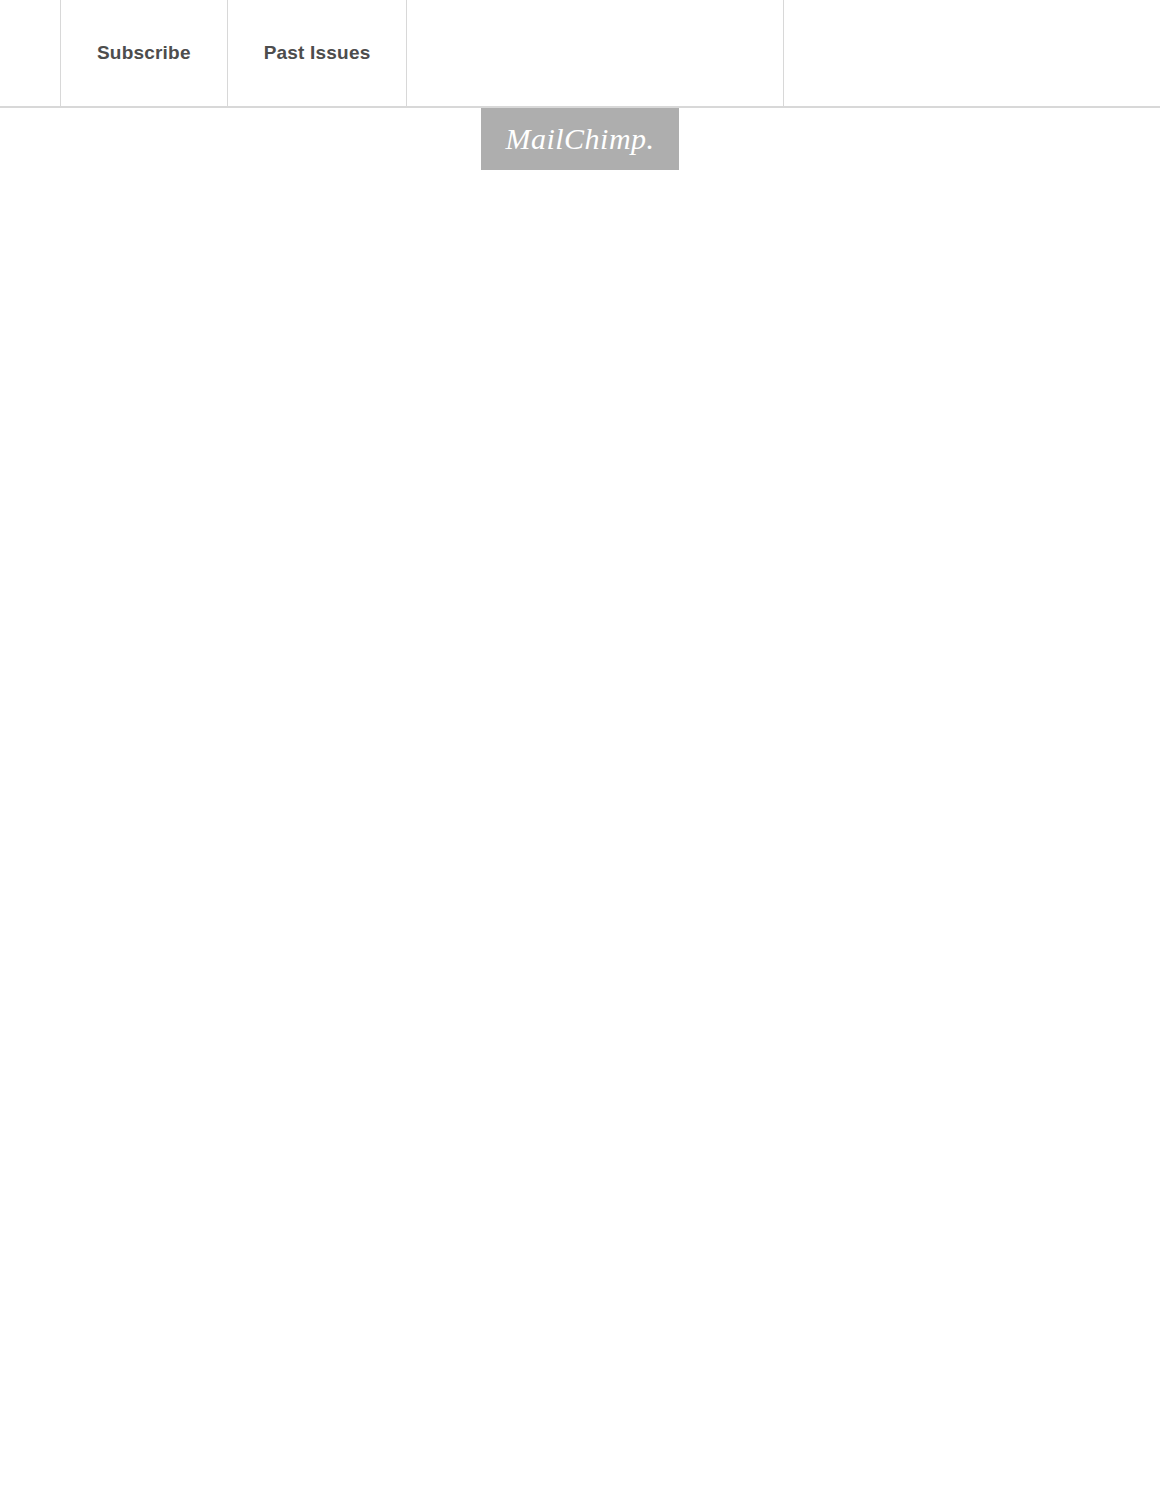Subscribe Past Issues
MailChimp.